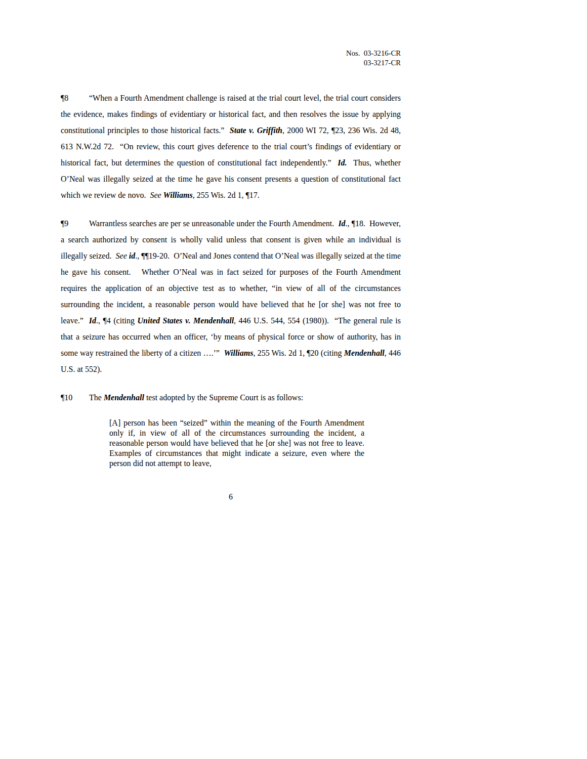Nos. 03-3216-CR
03-3217-CR
¶8“When a Fourth Amendment challenge is raised at the trial court level, the trial court considers the evidence, makes findings of evidentiary or historical fact, and then resolves the issue by applying constitutional principles to those historical facts.” State v. Griffith, 2000 WI 72, ¶23, 236 Wis. 2d 48, 613 N.W.2d 72. “On review, this court gives deference to the trial court’s findings of evidentiary or historical fact, but determines the question of constitutional fact independently.” Id. Thus, whether O’Neal was illegally seized at the time he gave his consent presents a question of constitutional fact which we review de novo. See Williams, 255 Wis. 2d 1, ¶17.
¶9 Warrantless searches are per se unreasonable under the Fourth Amendment. Id., ¶18. However, a search authorized by consent is wholly valid unless that consent is given while an individual is illegally seized. See id., ¶¶19-20. O’Neal and Jones contend that O’Neal was illegally seized at the time he gave his consent. Whether O’Neal was in fact seized for purposes of the Fourth Amendment requires the application of an objective test as to whether, “in view of all of the circumstances surrounding the incident, a reasonable person would have believed that he [or she] was not free to leave.” Id., ¶4 (citing United States v. Mendenhall, 446 U.S. 544, 554 (1980)). “The general rule is that a seizure has occurred when an officer, ‘by means of physical force or show of authority, has in some way restrained the liberty of a citizen ….’” Williams, 255 Wis. 2d 1, ¶20 (citing Mendenhall, 446 U.S. at 552).
¶10 The Mendenhall test adopted by the Supreme Court is as follows:
[A] person has been “seized” within the meaning of the Fourth Amendment only if, in view of all of the circumstances surrounding the incident, a reasonable person would have believed that he [or she] was not free to leave. Examples of circumstances that might indicate a seizure, even where the person did not attempt to leave,
6